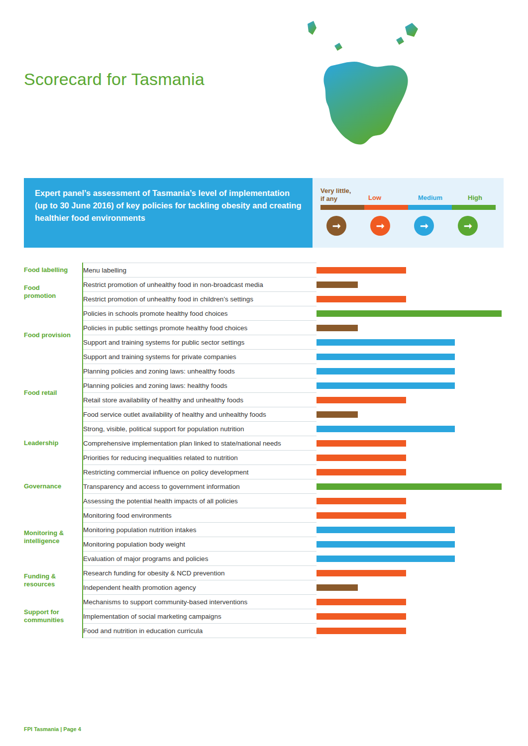Scorecard for Tasmania
Expert panel’s assessment of Tasmania’s level of implementation (up to 30 June 2016) of key policies for tackling obesity and creating healthier food environments
Very little,
if any Low Medium High
➞
➞
➞
➞
| Food labelling | Menu labelling | |
| Food promotion | Restrict promotion of unhealthy food in non-broadcast media | |
| Restrict promotion of unhealthy food in children’s settings | |
| Food provision | Policies in schools promote healthy food choices | |
| Policies in public settings promote healthy food choices | |
| Support and training systems for public sector settings | |
| Support and training systems for private companies | |
| Food retail | Planning policies and zoning laws: unhealthy foods | |
| Planning policies and zoning laws: healthy foods | |
| Retail store availability of healthy and unhealthy foods | |
| Food service outlet availability of healthy and unhealthy foods | |
| Leadership | Strong, visible, political support for population nutrition | |
| Comprehensive implementation plan linked to state/national needs | |
| Priorities for reducing inequalities related to nutrition | |
| Governance | Restricting commercial influence on policy development | |
| Transparency and access to government information | |
| Assessing the potential health impacts of all policies | |
| Monitoring & intelligence | Monitoring food environments | |
| Monitoring population nutrition intakes | |
| Monitoring population body weight | |
| Evaluation of major programs and policies | |
| Funding & resources | Research funding for obesity & NCD prevention | |
| Independent health promotion agency | |
| Support for communities | Mechanisms to support community-based interventions | |
| Implementation of social marketing campaigns | |
| Food and nutrition in education curricula | |
FPI Tasmania | Page 4